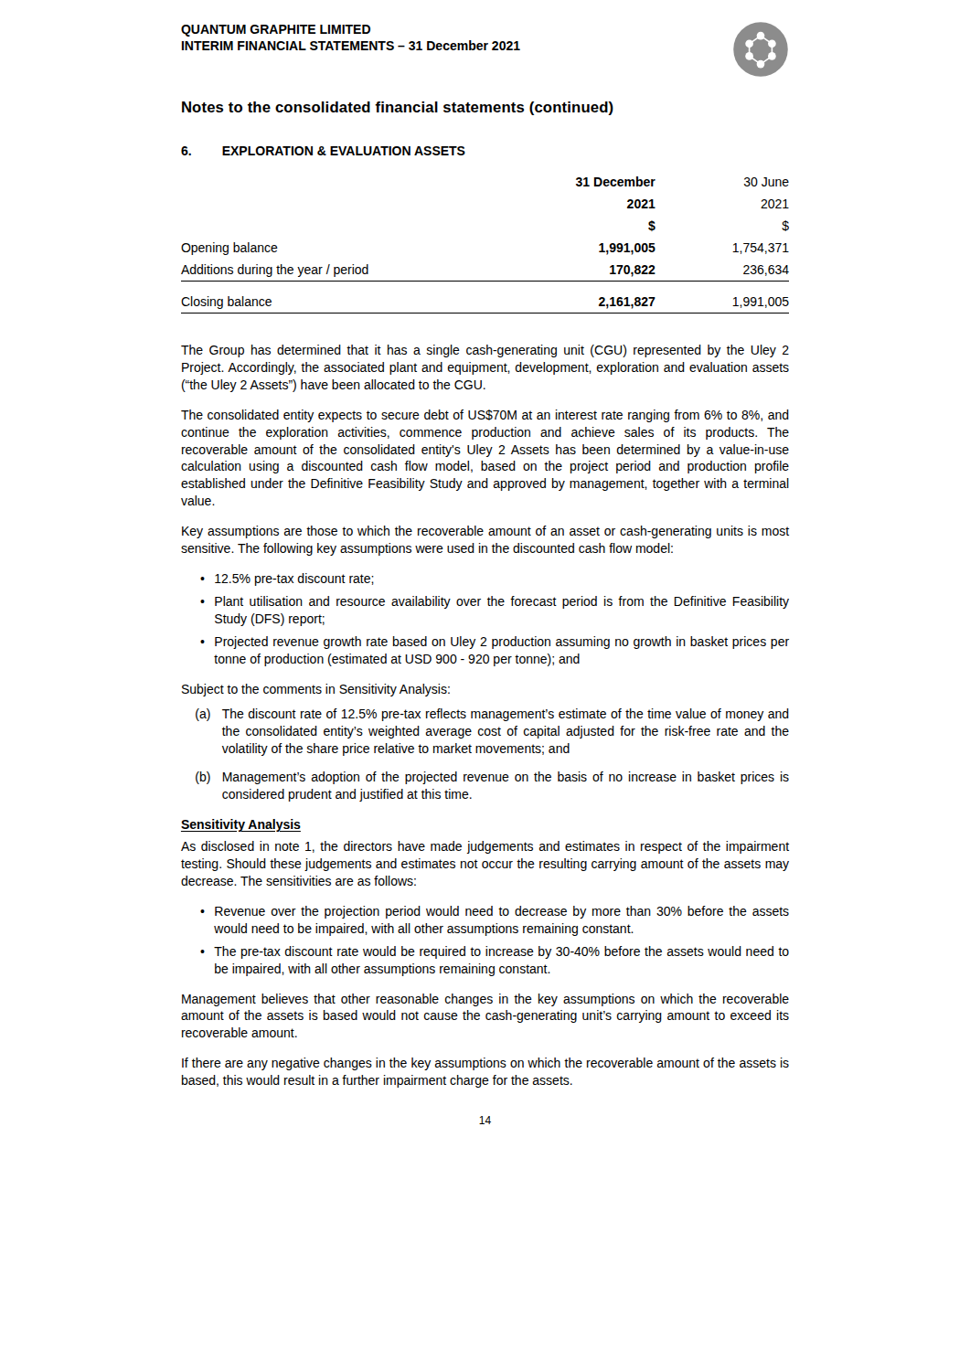QUANTUM GRAPHITE LIMITED
INTERIM FINANCIAL STATEMENTS – 31 December 2021
Notes to the consolidated financial statements (continued)
6. EXPLORATION & EVALUATION ASSETS
| | 31 December | 30 June |
| --- | --- | --- |
| | 2021 | 2021 |
| | $ | $ |
| Opening balance | 1,991,005 | 1,754,371 |
| Additions during the year / period | 170,822 | 236,634 |
| Closing balance | 2,161,827 | 1,991,005 |
The Group has determined that it has a single cash-generating unit (CGU) represented by the Uley 2 Project. Accordingly, the associated plant and equipment, development, exploration and evaluation assets (“the Uley 2 Assets”) have been allocated to the CGU.
The consolidated entity expects to secure debt of US$70M at an interest rate ranging from 6% to 8%, and continue the exploration activities, commence production and achieve sales of its products. The recoverable amount of the consolidated entity's Uley 2 Assets has been determined by a value-in-use calculation using a discounted cash flow model, based on the project period and production profile established under the Definitive Feasibility Study and approved by management, together with a terminal value.
Key assumptions are those to which the recoverable amount of an asset or cash-generating units is most sensitive. The following key assumptions were used in the discounted cash flow model:
12.5% pre-tax discount rate;
Plant utilisation and resource availability over the forecast period is from the Definitive Feasibility Study (DFS) report;
Projected revenue growth rate based on Uley 2 production assuming no growth in basket prices per tonne of production (estimated at USD 900 - 920 per tonne); and
Subject to the comments in Sensitivity Analysis:
The discount rate of 12.5% pre-tax reflects management’s estimate of the time value of money and the consolidated entity’s weighted average cost of capital adjusted for the risk-free rate and the volatility of the share price relative to market movements; and
Management’s adoption of the projected revenue on the basis of no increase in basket prices is considered prudent and justified at this time.
Sensitivity Analysis
As disclosed in note 1, the directors have made judgements and estimates in respect of the impairment testing. Should these judgements and estimates not occur the resulting carrying amount of the assets may decrease. The sensitivities are as follows:
Revenue over the projection period would need to decrease by more than 30% before the assets would need to be impaired, with all other assumptions remaining constant.
The pre-tax discount rate would be required to increase by 30-40% before the assets would need to be impaired, with all other assumptions remaining constant.
Management believes that other reasonable changes in the key assumptions on which the recoverable amount of the assets is based would not cause the cash-generating unit’s carrying amount to exceed its recoverable amount.
If there are any negative changes in the key assumptions on which the recoverable amount of the assets is based, this would result in a further impairment charge for the assets.
14